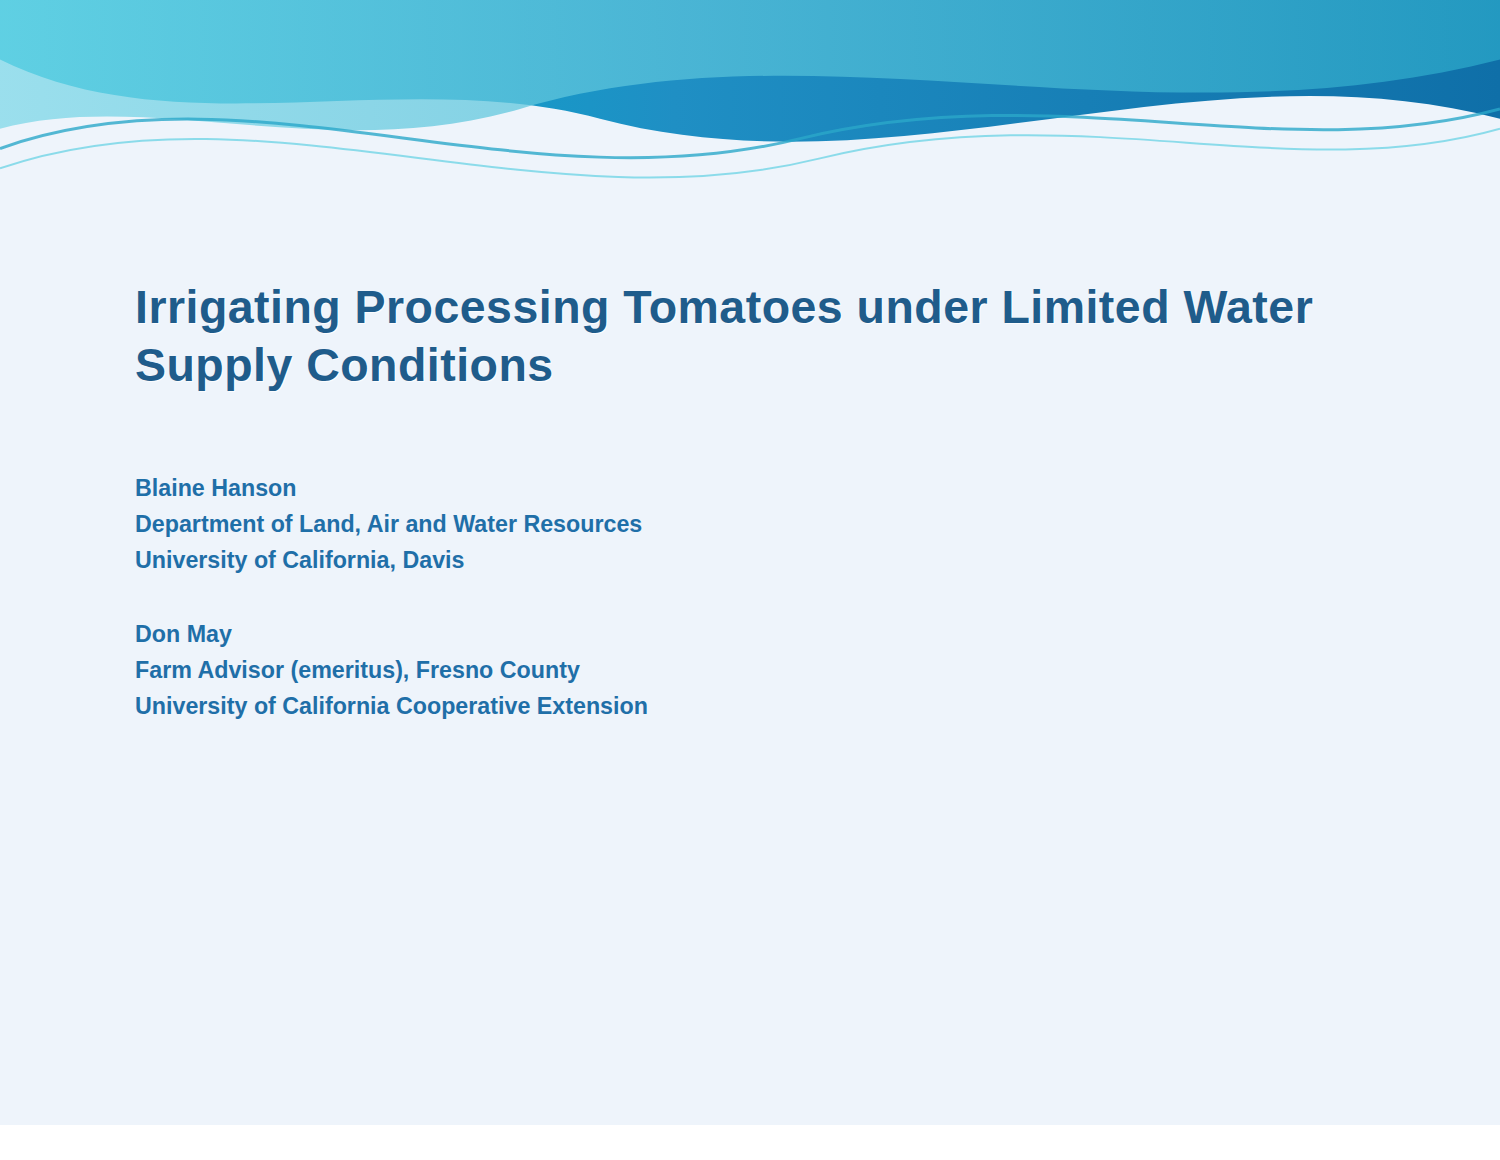Irrigating Processing Tomatoes under Limited Water Supply Conditions
Blaine Hanson
Department of Land, Air and Water Resources
University of California, Davis
Don May
Farm Advisor (emeritus), Fresno County
University of California Cooperative Extension